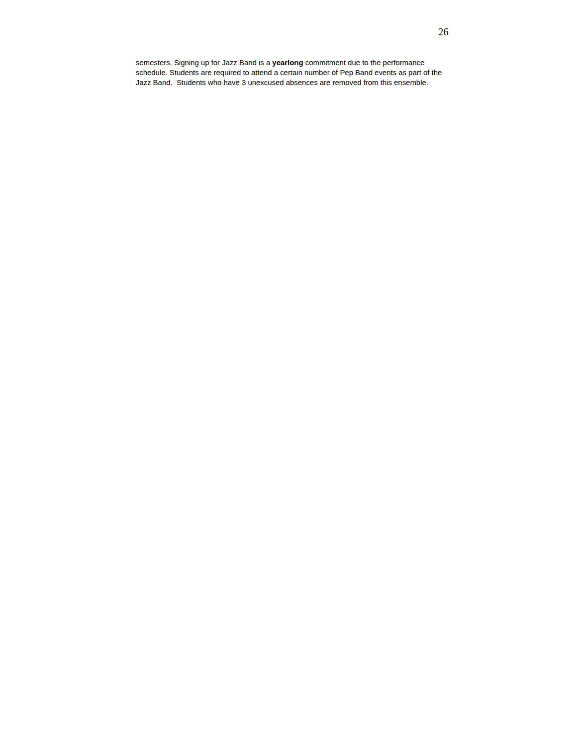26
semesters. Signing up for Jazz Band is a yearlong commitment due to the performance schedule. Students are required to attend a certain number of Pep Band events as part of the Jazz Band. Students who have 3 unexcused absences are removed from this ensemble.